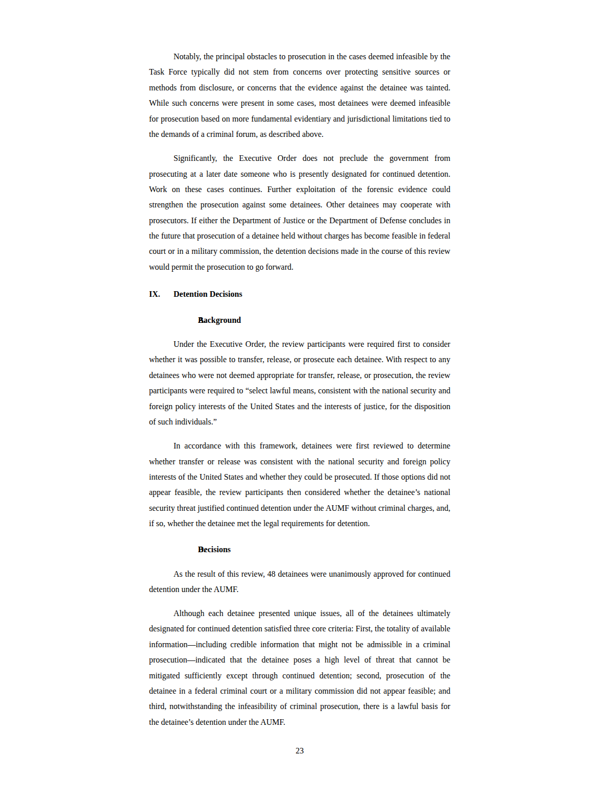Notably, the principal obstacles to prosecution in the cases deemed infeasible by the Task Force typically did not stem from concerns over protecting sensitive sources or methods from disclosure, or concerns that the evidence against the detainee was tainted. While such concerns were present in some cases, most detainees were deemed infeasible for prosecution based on more fundamental evidentiary and jurisdictional limitations tied to the demands of a criminal forum, as described above.
Significantly, the Executive Order does not preclude the government from prosecuting at a later date someone who is presently designated for continued detention. Work on these cases continues. Further exploitation of the forensic evidence could strengthen the prosecution against some detainees. Other detainees may cooperate with prosecutors. If either the Department of Justice or the Department of Defense concludes in the future that prosecution of a detainee held without charges has become feasible in federal court or in a military commission, the detention decisions made in the course of this review would permit the prosecution to go forward.
IX. Detention Decisions
A. Background
Under the Executive Order, the review participants were required first to consider whether it was possible to transfer, release, or prosecute each detainee. With respect to any detainees who were not deemed appropriate for transfer, release, or prosecution, the review participants were required to “select lawful means, consistent with the national security and foreign policy interests of the United States and the interests of justice, for the disposition of such individuals.”
In accordance with this framework, detainees were first reviewed to determine whether transfer or release was consistent with the national security and foreign policy interests of the United States and whether they could be prosecuted. If those options did not appear feasible, the review participants then considered whether the detainee’s national security threat justified continued detention under the AUMF without criminal charges, and, if so, whether the detainee met the legal requirements for detention.
B. Decisions
As the result of this review, 48 detainees were unanimously approved for continued detention under the AUMF.
Although each detainee presented unique issues, all of the detainees ultimately designated for continued detention satisfied three core criteria: First, the totality of available information—including credible information that might not be admissible in a criminal prosecution—indicated that the detainee poses a high level of threat that cannot be mitigated sufficiently except through continued detention; second, prosecution of the detainee in a federal criminal court or a military commission did not appear feasible; and third, notwithstanding the infeasibility of criminal prosecution, there is a lawful basis for the detainee’s detention under the AUMF.
23